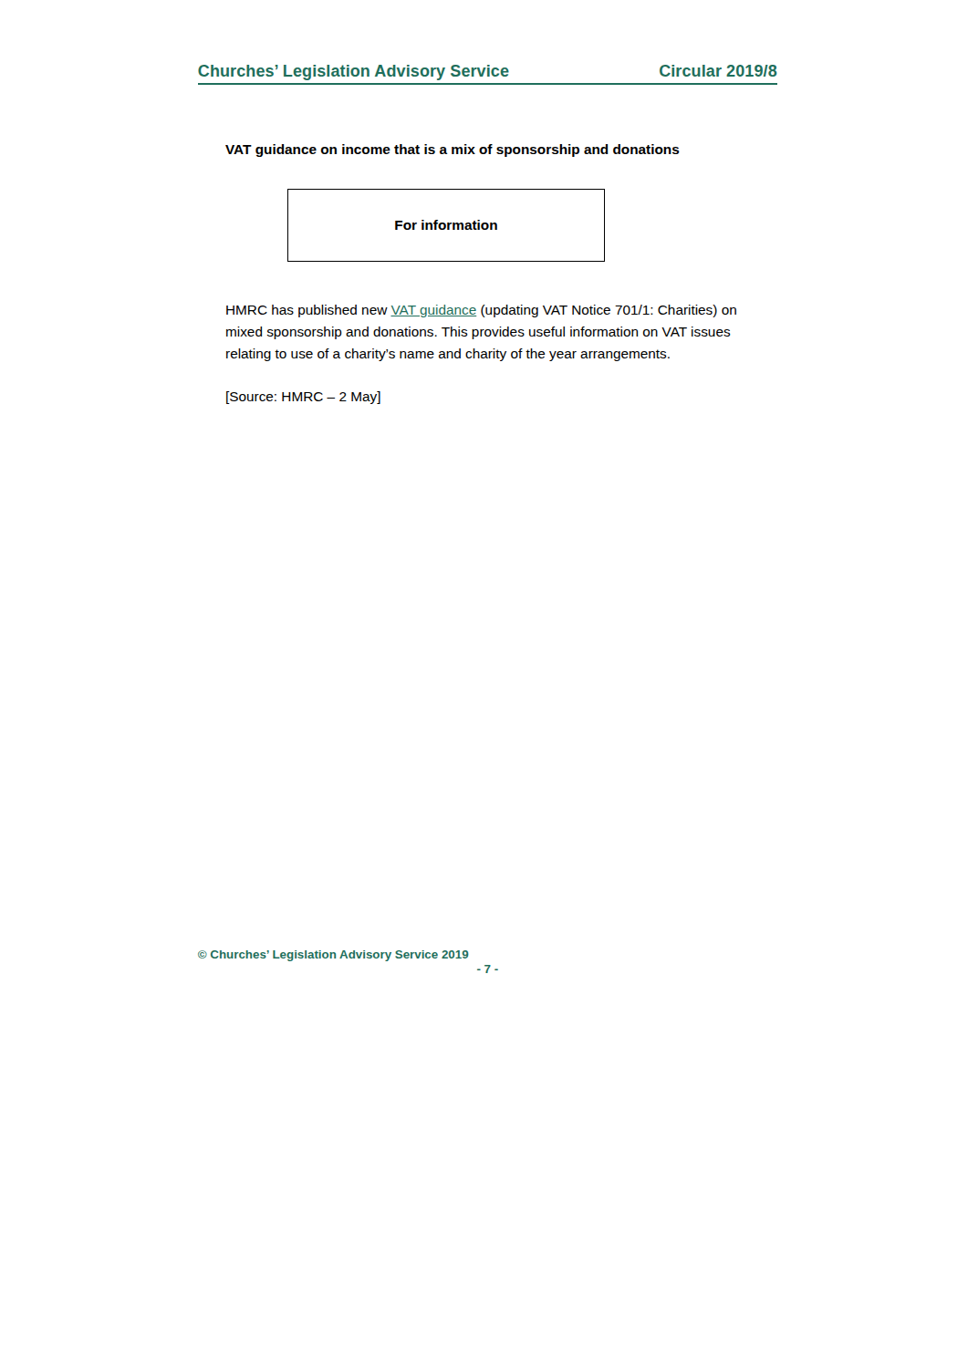Churches’ Legislation Advisory Service
Circular 2019/8
VAT guidance on income that is a mix of sponsorship and donations
For information
HMRC has published new VAT guidance (updating VAT Notice 701/1: Charities) on mixed sponsorship and donations. This provides useful information on VAT issues relating to use of a charity’s name and charity of the year arrangements.
[Source: HMRC – 2 May]
© Churches’ Legislation Advisory Service 2019
- 7 -